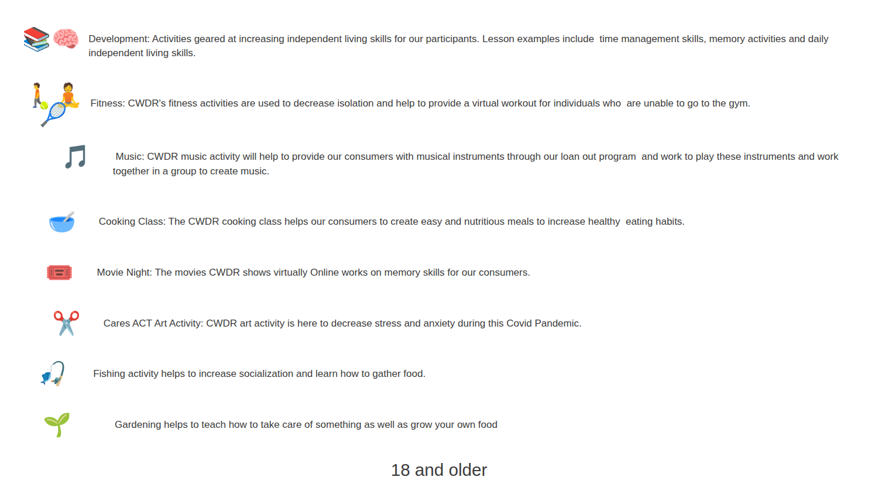📚🧠
Development: Activities geared at increasing independent living skills for our participants. Lesson examples include time management skills, memory activities and daily independent living skills.
🚶🧘 🎾
Fitness: CWDR's fitness activities are used to decrease isolation and help to provide a virtual workout for individuals who are unable to go to the gym.
🎵
Music: CWDR music activity will help to provide our consumers with musical instruments through our loan out program and work to play these instruments and work together in a group to create music.
🥣
Cooking Class: The CWDR cooking class helps our consumers to create easy and nutritious meals to increase healthy eating habits.
🎟️
Movie Night: The movies CWDR shows virtually Online works on memory skills for our consumers.
✂️
Cares ACT Art Activity: CWDR art activity is here to decrease stress and anxiety during this Covid Pandemic.
🎣
Fishing activity helps to increase socialization and learn how to gather food.
🌱
Gardening helps to teach how to take care of something as well as grow your own food
18 and older